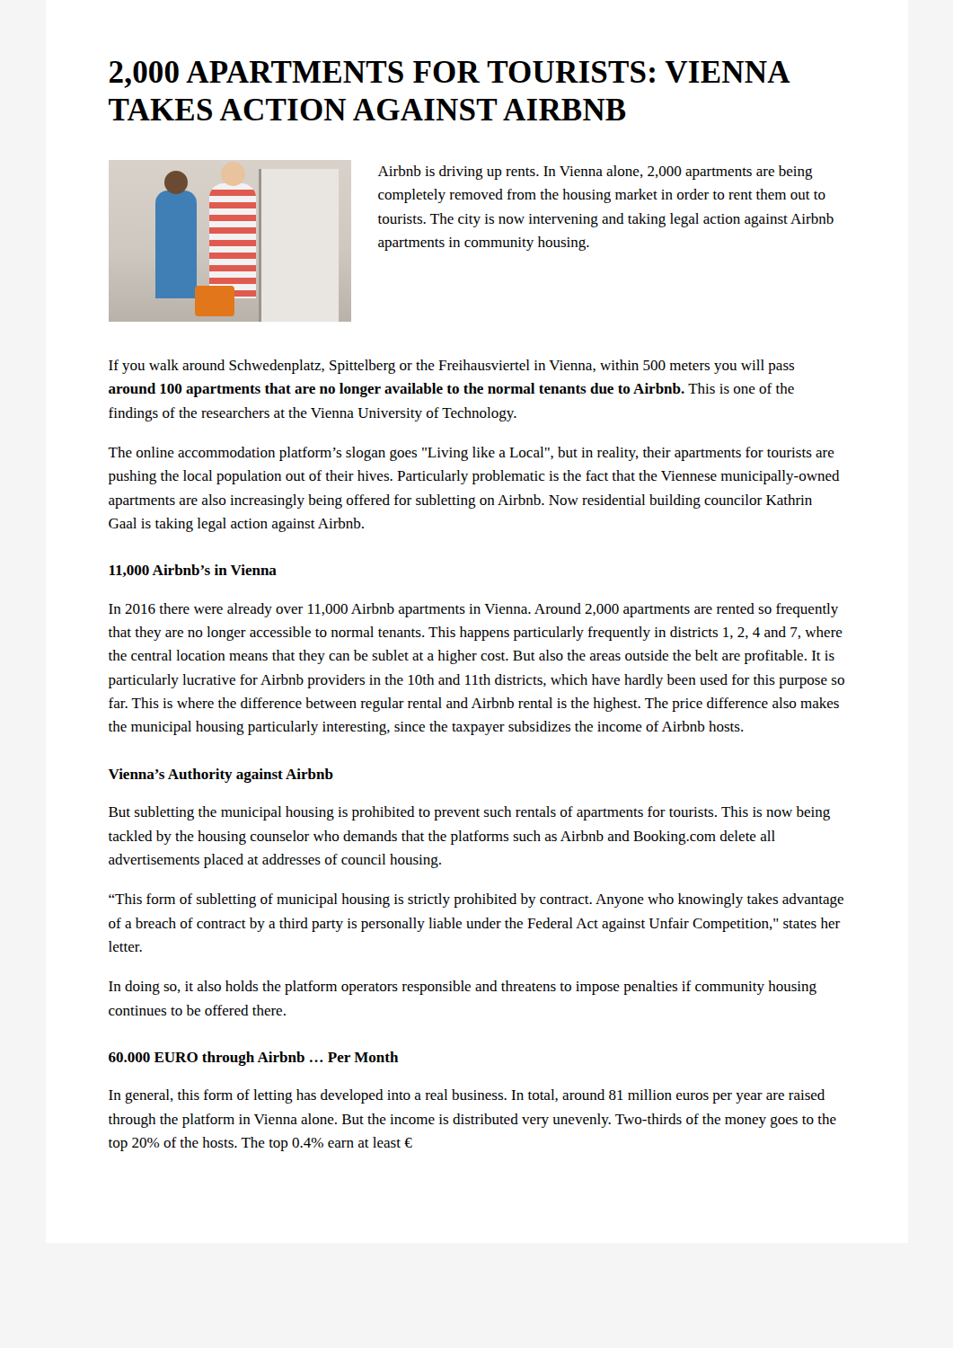2,000 APARTMENTS FOR TOURISTS: VIENNA TAKES ACTION AGAINST AIRBNB
Airbnb is driving up rents. In Vienna alone, 2,000 apartments are being completely removed from the housing market in order to rent them out to tourists. The city is now intervening and taking legal action against Airbnb apartments in community housing.
If you walk around Schwedenplatz, Spittelberg or the Freihausviertel in Vienna, within 500 meters you will pass around 100 apartments that are no longer available to the normal tenants due to Airbnb. This is one of the findings of the researchers at the Vienna University of Technology.
The online accommodation platform’s slogan goes "Living like a Local", but in reality, their apartments for tourists are pushing the local population out of their hives. Particularly problematic is the fact that the Viennese municipally-owned apartments are also increasingly being offered for subletting on Airbnb. Now residential building councilor Kathrin Gaal is taking legal action against Airbnb.
11,000 Airbnb’s in Vienna
In 2016 there were already over 11,000 Airbnb apartments in Vienna. Around 2,000 apartments are rented so frequently that they are no longer accessible to normal tenants. This happens particularly frequently in districts 1, 2, 4 and 7, where the central location means that they can be sublet at a higher cost. But also the areas outside the belt are profitable. It is particularly lucrative for Airbnb providers in the 10th and 11th districts, which have hardly been used for this purpose so far. This is where the difference between regular rental and Airbnb rental is the highest. The price difference also makes the municipal housing particularly interesting, since the taxpayer subsidizes the income of Airbnb hosts.
Vienna’s Authority against Airbnb
But subletting the municipal housing is prohibited to prevent such rentals of apartments for tourists. This is now being tackled by the housing counselor who demands that the platforms such as Airbnb and Booking.com delete all advertisements placed at addresses of council housing.
“This form of subletting of municipal housing is strictly prohibited by contract. Anyone who knowingly takes advantage of a breach of contract by a third party is personally liable under the Federal Act against Unfair Competition," states her letter.
In doing so, it also holds the platform operators responsible and threatens to impose penalties if community housing continues to be offered there.
60.000 EURO through Airbnb … Per Month
In general, this form of letting has developed into a real business. In total, around 81 million euros per year are raised through the platform in Vienna alone. But the income is distributed very unevenly. Two-thirds of the money goes to the top 20% of the hosts. The top 0.4% earn at least €